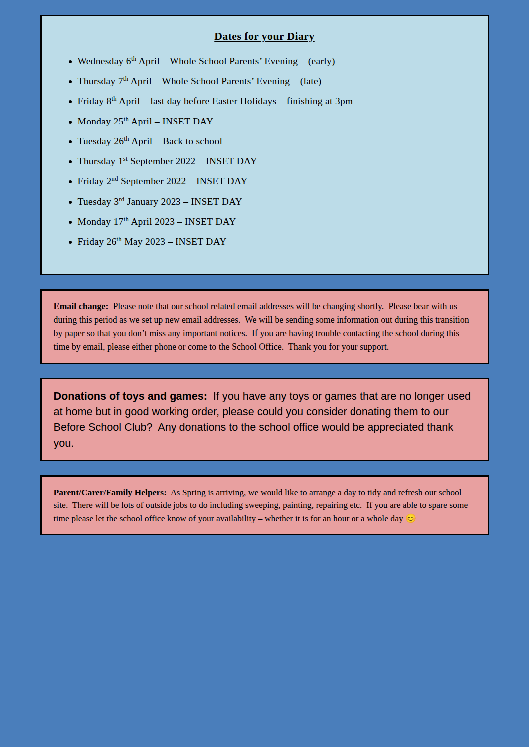Dates for your Diary
Wednesday 6th April – Whole School Parents’ Evening – (early)
Thursday 7th April – Whole School Parents’ Evening – (late)
Friday 8th April – last day before Easter Holidays – finishing at 3pm
Monday 25th April – INSET DAY
Tuesday 26th April – Back to school
Thursday 1st September 2022 – INSET DAY
Friday 2nd September 2022 – INSET DAY
Tuesday 3rd January 2023 – INSET DAY
Monday 17th April 2023 – INSET DAY
Friday 26th May 2023 – INSET DAY
Email change: Please note that our school related email addresses will be changing shortly. Please bear with us during this period as we set up new email addresses. We will be sending some information out during this transition by paper so that you don’t miss any important notices. If you are having trouble contacting the school during this time by email, please either phone or come to the School Office. Thank you for your support.
Donations of toys and games: If you have any toys or games that are no longer used at home but in good working order, please could you consider donating them to our Before School Club? Any donations to the school office would be appreciated thank you.
Parent/Carer/Family Helpers: As Spring is arriving, we would like to arrange a day to tidy and refresh our school site. There will be lots of outside jobs to do including sweeping, painting, repairing etc. If you are able to spare some time please let the school office know of your availability – whether it is for an hour or a whole day 😊